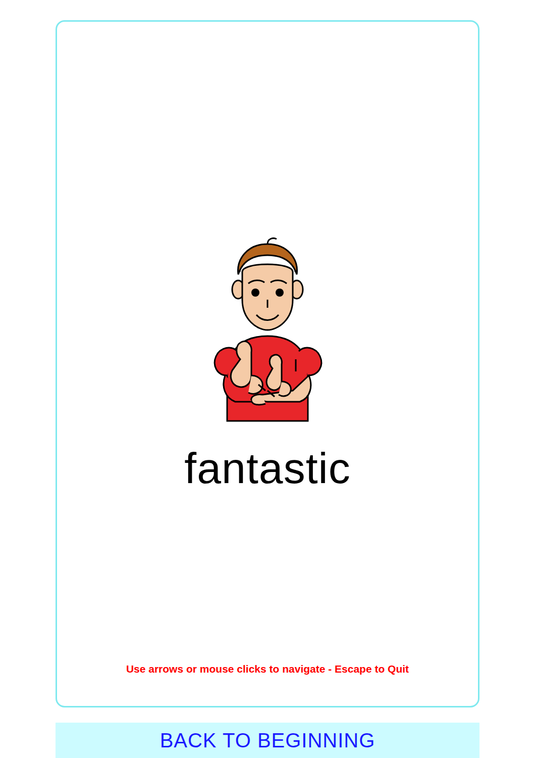fantastic
Use arrows or mouse clicks to navigate - Escape to Quit
BACK TO BEGINNING